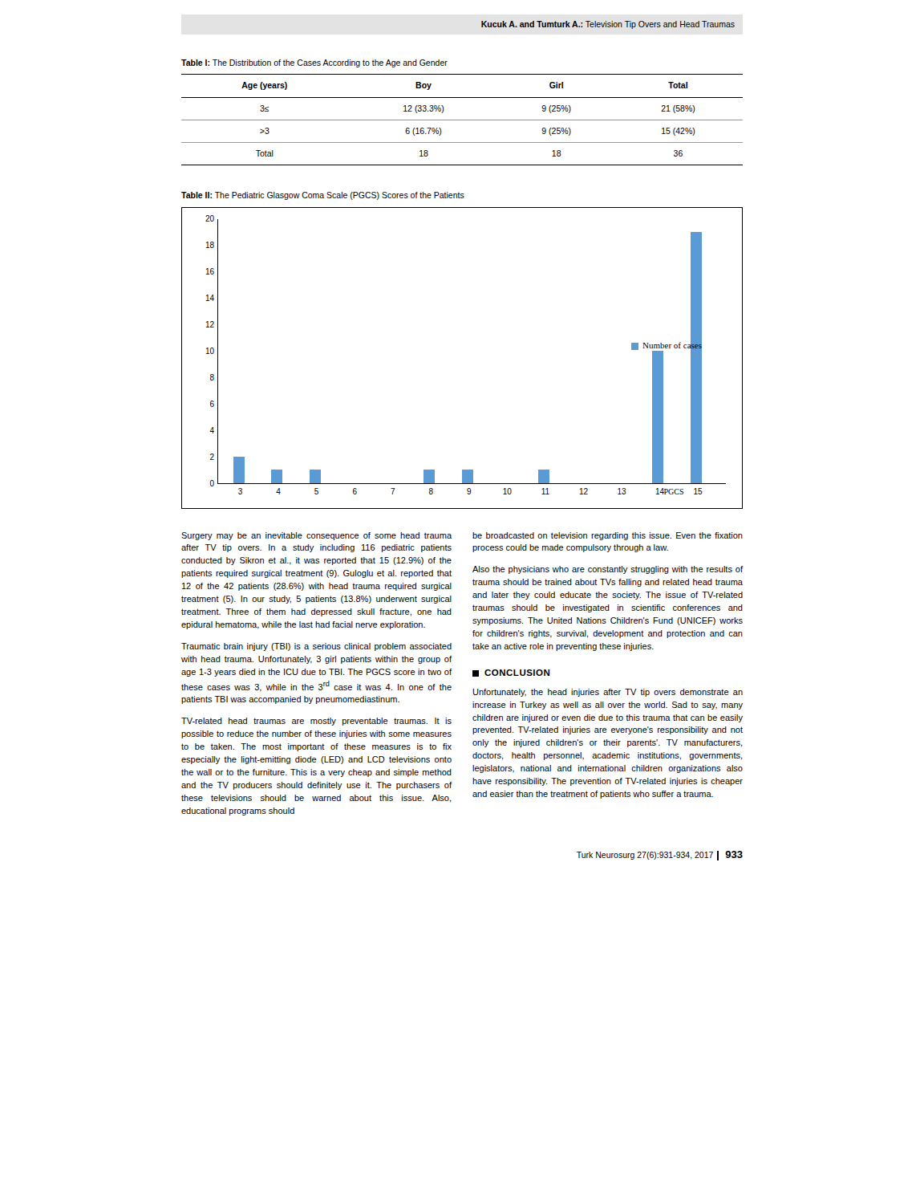Kucuk A. and Tumturk A.: Television Tip Overs and Head Traumas
Table I: The Distribution of the Cases According to the Age and Gender
| Age (years) | Boy | Girl | Total |
| --- | --- | --- | --- |
| 3≤ | 12 (33.3%) | 9 (25%) | 21 (58%) |
| >3 | 6 (16.7%) | 9 (25%) | 15 (42%) |
| Total | 18 | 18 | 36 |
Table II: The Pediatric Glasgow Coma Scale (PGCS) Scores of the Patients
20 18 16 14 12 10 8 6 4 2 0
Number of cases
3 4 5 6 7 8 9 10 11 12 13 14 15 PGCS
Surgery may be an inevitable consequence of some head trauma after TV tip overs. In a study including 116 pediatric patients conducted by Sikron et al., it was reported that 15 (12.9%) of the patients required surgical treatment (9). Guloglu et al. reported that 12 of the 42 patients (28.6%) with head trauma required surgical treatment (5). In our study, 5 patients (13.8%) underwent surgical treatment. Three of them had depressed skull fracture, one had epidural hematoma, while the last had facial nerve exploration.
Traumatic brain injury (TBI) is a serious clinical problem associated with head trauma. Unfortunately, 3 girl patients within the group of age 1-3 years died in the ICU due to TBI. The PGCS score in two of these cases was 3, while in the 3rd case it was 4. In one of the patients TBI was accompanied by pneumomediastinum.
TV-related head traumas are mostly preventable traumas. It is possible to reduce the number of these injuries with some measures to be taken. The most important of these measures is to fix especially the light-emitting diode (LED) and LCD televisions onto the wall or to the furniture. This is a very cheap and simple method and the TV producers should definitely use it. The purchasers of these televisions should be warned about this issue. Also, educational programs should
be broadcasted on television regarding this issue. Even the fixation process could be made compulsory through a law.
Also the physicians who are constantly struggling with the results of trauma should be trained about TVs falling and related head trauma and later they could educate the society. The issue of TV-related traumas should be investigated in scientific conferences and symposiums. The United Nations Children's Fund (UNICEF) works for children's rights, survival, development and protection and can take an active role in preventing these injuries.
CONCLUSION
Unfortunately, the head injuries after TV tip overs demonstrate an increase in Turkey as well as all over the world. Sad to say, many children are injured or even die due to this trauma that can be easily prevented. TV-related injuries are everyone's responsibility and not only the injured children's or their parents'. TV manufacturers, doctors, health personnel, academic institutions, governments, legislators, national and international children organizations also have responsibility. The prevention of TV-related injuries is cheaper and easier than the treatment of patients who suffer a trauma.
Turk Neurosurg 27(6):931-934, 2017 933